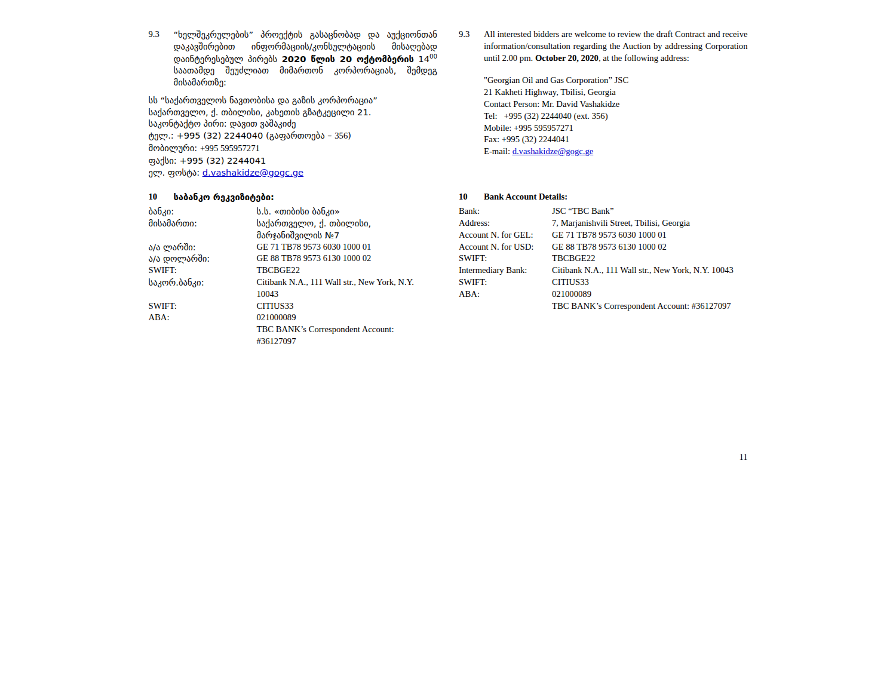9.3 “ხელშეკრულების” პროექტის გასაცნობად და აუქციონთან დაკავშირებით ინფორმაციის/კონსულტაციის მისაღებად დაინტერესებულ პირებს 2020 წლის 20 ოქტომბერის 1400 საათამდე შეუძლიათ მიმართონ კორპორაციას, შემდეგ მისამართზე:
სს “საქართველოს ნავთობისა და გაზის კორპორაცია”
საქართველო, ქ. თბილისი, კახეთის გზატკეცილი 21.
საკონტაქტო პირი: დავით ვაშაკიძე
ტელ.: +995 (32) 2244040 (გაფართოება – 356)
მობილური: +995 595957271
ფაქსი: +995 (32) 2244041
ელ. ფოსტა: d.vashakidze@gogc.ge
9.3 All interested bidders are welcome to review the draft Contract and receive information/consultation regarding the Auction by addressing Corporation until 2.00 pm. October 20, 2020, at the following address:
"Georgian Oil and Gas Corporation” JSC
21 Kakheti Highway, Tbilisi, Georgia
Contact Person: Mr. David Vashakidze
Tel: +995 (32) 2244040 (ext. 356)
Mobile: +995 595957271
Fax: +995 (32) 2244041
E-mail: d.vashakidze@gogc.ge
10 საბანკო რეკვიზიტები:
| ბანკი: | ს.ს. «თიბისი ბანკი» |
| მისამართი: | საქართველო, ქ. თბილისი, მარჯანიშვილის №7 |
| ა/ა ლარში: | GE 71 TB78 9573 6030 1000 01 |
| ა/ა დოლარში: | GE 88 TB78 9573 6130 1000 02 |
| SWIFT: | TBCBGE22 |
| საკორ.ბანკი: | Citibank N.A., 111 Wall str., New York, N.Y. 10043 |
| SWIFT: | CITIUS33 |
| ABA: | 021000089 |
| | TBC BANK’s Correspondent Account: #36127097 |
10 Bank Account Details:
| Bank: | JSC “TBC Bank” |
| Address: | 7, Marjanishvili Street, Tbilisi, Georgia |
| Account N. for GEL: | GE 71 TB78 9573 6030 1000 01 |
| Account N. for USD: | GE 88 TB78 9573 6130 1000 02 |
| SWIFT: | TBCBGE22 |
| Intermediary Bank: | Citibank N.A., 111 Wall str., New York, N.Y. 10043 |
| SWIFT: | CITIUS33 |
| ABA: | 021000089 |
| | TBC BANK’s Correspondent Account: #36127097 |
11